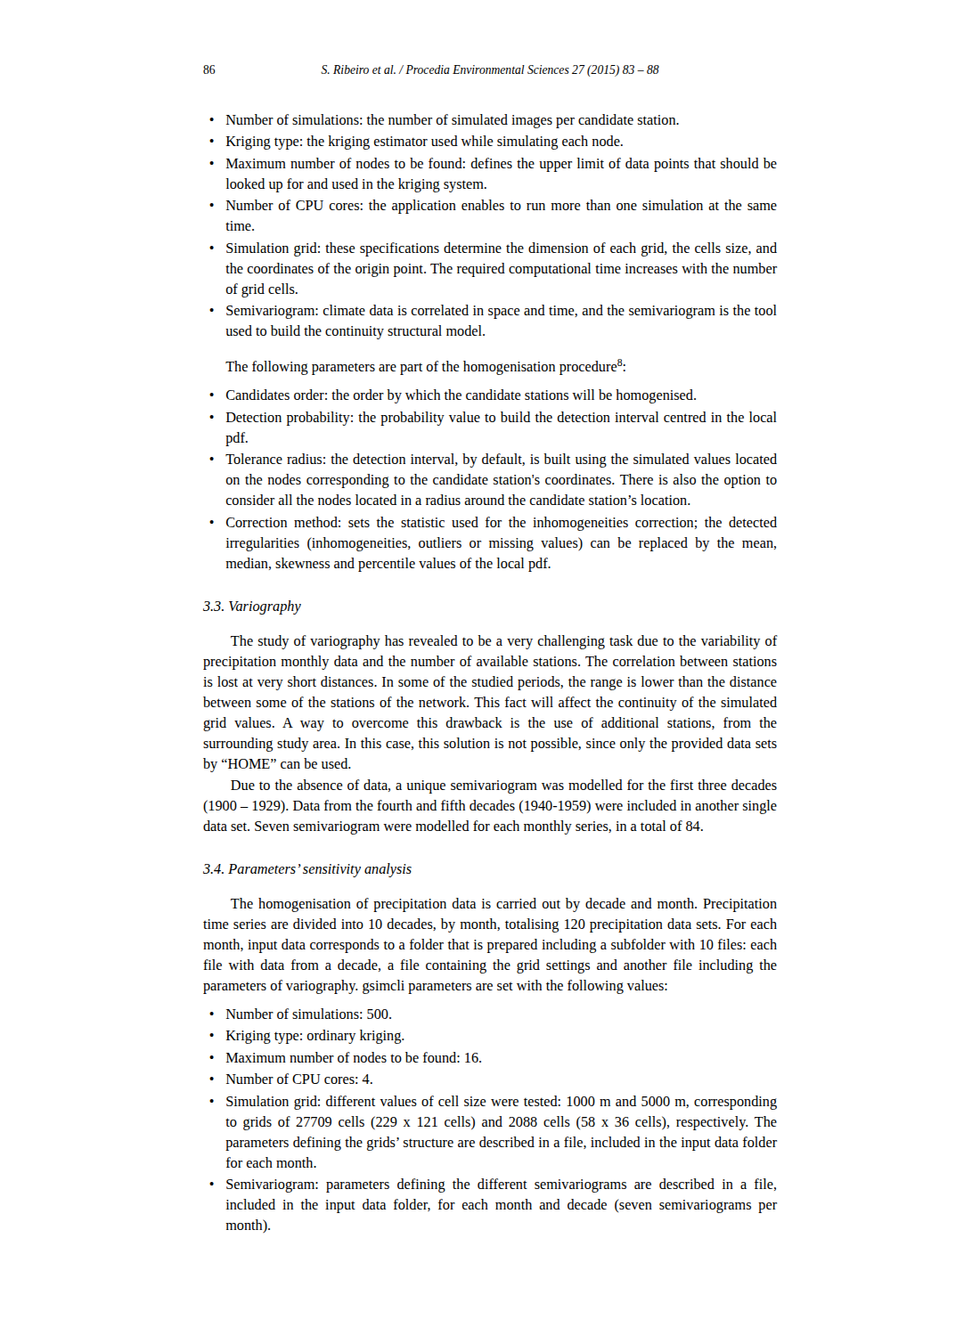86 S. Ribeiro et al. / Procedia Environmental Sciences 27 (2015) 83 – 88
Number of simulations: the number of simulated images per candidate station.
Kriging type: the kriging estimator used while simulating each node.
Maximum number of nodes to be found: defines the upper limit of data points that should be looked up for and used in the kriging system.
Number of CPU cores: the application enables to run more than one simulation at the same time.
Simulation grid: these specifications determine the dimension of each grid, the cells size, and the coordinates of the origin point. The required computational time increases with the number of grid cells.
Semivariogram: climate data is correlated in space and time, and the semivariogram is the tool used to build the continuity structural model.
The following parameters are part of the homogenisation procedure8:
Candidates order: the order by which the candidate stations will be homogenised.
Detection probability: the probability value to build the detection interval centred in the local pdf.
Tolerance radius: the detection interval, by default, is built using the simulated values located on the nodes corresponding to the candidate station's coordinates. There is also the option to consider all the nodes located in a radius around the candidate station’s location.
Correction method: sets the statistic used for the inhomogeneities correction; the detected irregularities (inhomogeneities, outliers or missing values) can be replaced by the mean, median, skewness and percentile values of the local pdf.
3.3. Variography
The study of variography has revealed to be a very challenging task due to the variability of precipitation monthly data and the number of available stations. The correlation between stations is lost at very short distances. In some of the studied periods, the range is lower than the distance between some of the stations of the network. This fact will affect the continuity of the simulated grid values. A way to overcome this drawback is the use of additional stations, from the surrounding study area. In this case, this solution is not possible, since only the provided data sets by “HOME” can be used.
Due to the absence of data, a unique semivariogram was modelled for the first three decades (1900 – 1929). Data from the fourth and fifth decades (1940-1959) were included in another single data set. Seven semivariogram were modelled for each monthly series, in a total of 84.
3.4. Parameters’ sensitivity analysis
The homogenisation of precipitation data is carried out by decade and month. Precipitation time series are divided into 10 decades, by month, totalising 120 precipitation data sets. For each month, input data corresponds to a folder that is prepared including a subfolder with 10 files: each file with data from a decade, a file containing the grid settings and another file including the parameters of variography. gsimcli parameters are set with the following values:
Number of simulations: 500.
Kriging type: ordinary kriging.
Maximum number of nodes to be found: 16.
Number of CPU cores: 4.
Simulation grid: different values of cell size were tested: 1000 m and 5000 m, corresponding to grids of 27709 cells (229 x 121 cells) and 2088 cells (58 x 36 cells), respectively. The parameters defining the grids’ structure are described in a file, included in the input data folder for each month.
Semivariogram: parameters defining the different semivariograms are described in a file, included in the input data folder, for each month and decade (seven semivariograms per month).